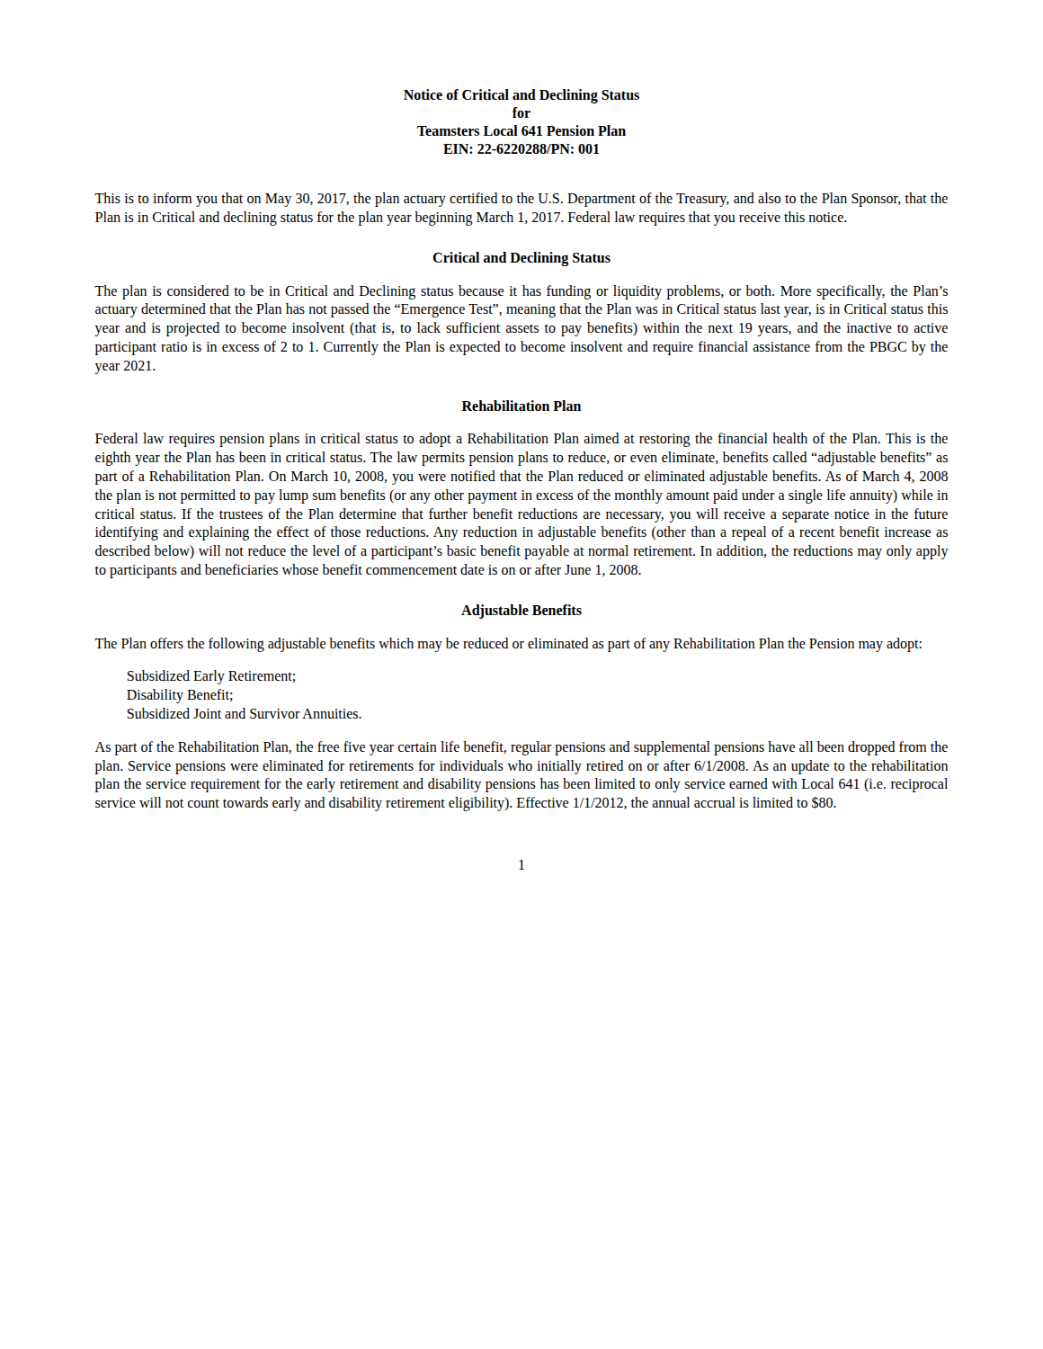Notice of Critical and Declining Status
for
Teamsters Local 641 Pension Plan
EIN: 22-6220288/PN: 001
This is to inform you that on May 30, 2017, the plan actuary certified to the U.S. Department of the Treasury, and also to the Plan Sponsor, that the Plan is in Critical and declining status for the plan year beginning March 1, 2017. Federal law requires that you receive this notice.
Critical and Declining Status
The plan is considered to be in Critical and Declining status because it has funding or liquidity problems, or both. More specifically, the Plan’s actuary determined that the Plan has not passed the “Emergence Test”, meaning that the Plan was in Critical status last year, is in Critical status this year and is projected to become insolvent (that is, to lack sufficient assets to pay benefits) within the next 19 years, and the inactive to active participant ratio is in excess of 2 to 1. Currently the Plan is expected to become insolvent and require financial assistance from the PBGC by the year 2021.
Rehabilitation Plan
Federal law requires pension plans in critical status to adopt a Rehabilitation Plan aimed at restoring the financial health of the Plan. This is the eighth year the Plan has been in critical status. The law permits pension plans to reduce, or even eliminate, benefits called “adjustable benefits” as part of a Rehabilitation Plan. On March 10, 2008, you were notified that the Plan reduced or eliminated adjustable benefits. As of March 4, 2008 the plan is not permitted to pay lump sum benefits (or any other payment in excess of the monthly amount paid under a single life annuity) while in critical status. If the trustees of the Plan determine that further benefit reductions are necessary, you will receive a separate notice in the future identifying and explaining the effect of those reductions. Any reduction in adjustable benefits (other than a repeal of a recent benefit increase as described below) will not reduce the level of a participant’s basic benefit payable at normal retirement. In addition, the reductions may only apply to participants and beneficiaries whose benefit commencement date is on or after June 1, 2008.
Adjustable Benefits
The Plan offers the following adjustable benefits which may be reduced or eliminated as part of any Rehabilitation Plan the Pension may adopt:
Subsidized Early Retirement;
Disability Benefit;
Subsidized Joint and Survivor Annuities.
As part of the Rehabilitation Plan, the free five year certain life benefit, regular pensions and supplemental pensions have all been dropped from the plan. Service pensions were eliminated for retirements for individuals who initially retired on or after 6/1/2008. As an update to the rehabilitation plan the service requirement for the early retirement and disability pensions has been limited to only service earned with Local 641 (i.e. reciprocal service will not count towards early and disability retirement eligibility). Effective 1/1/2012, the annual accrual is limited to $80.
1